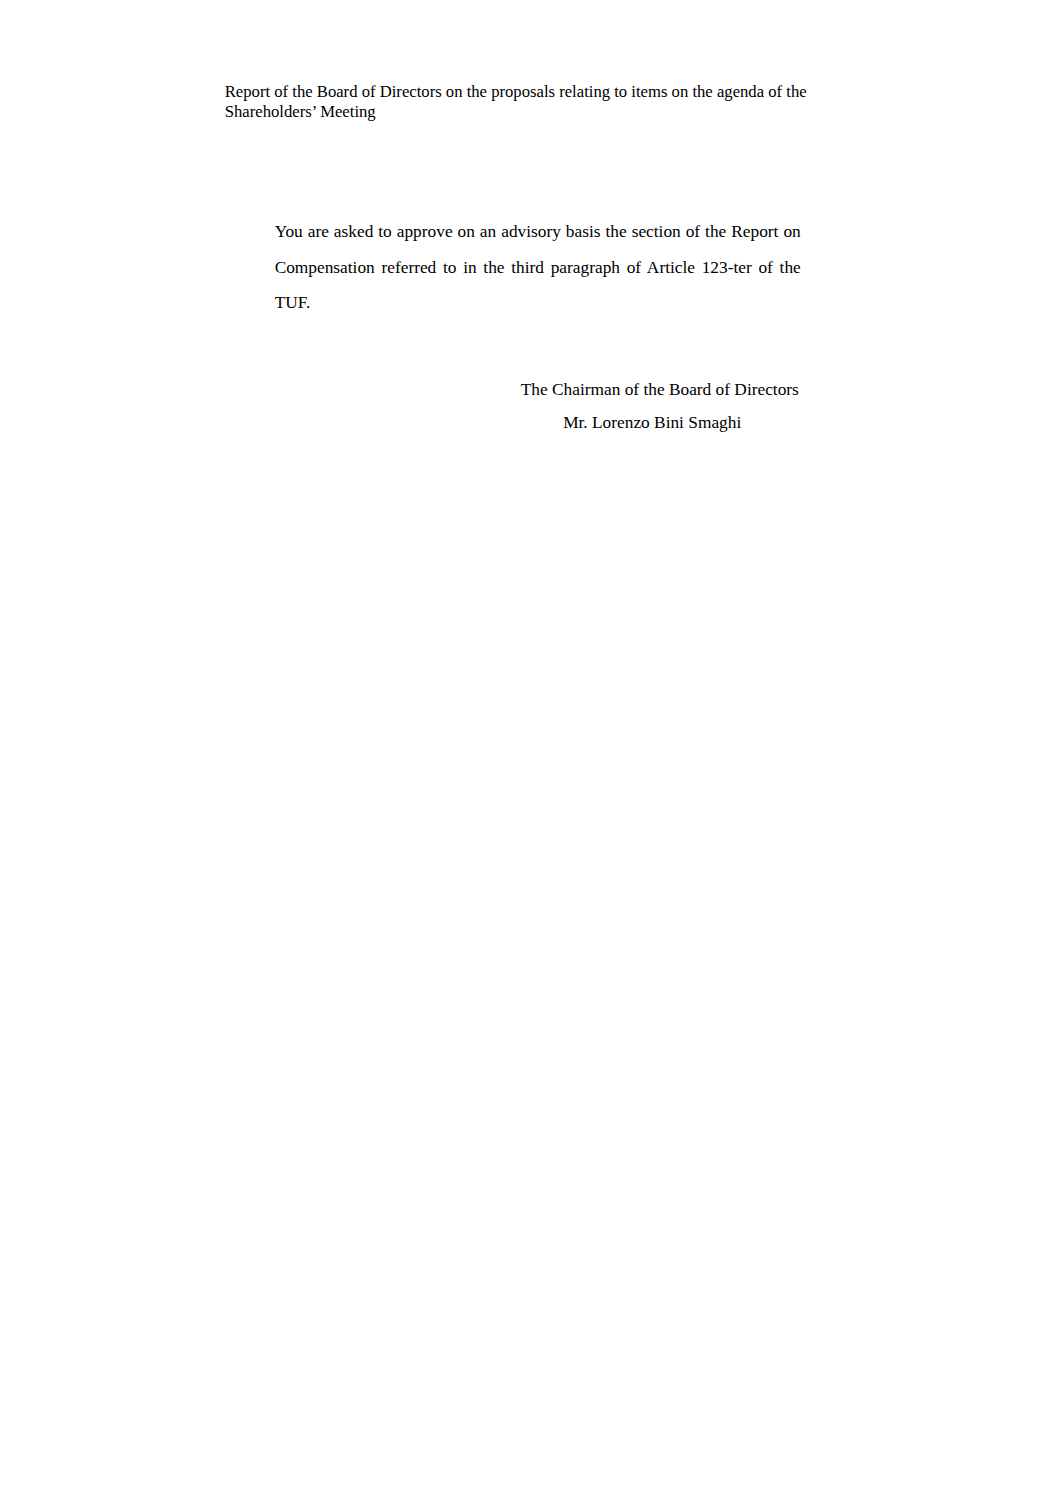Report of the Board of Directors on the proposals relating to items on the agenda of the Shareholders’ Meeting
You are asked to approve on an advisory basis the section of the Report on Compensation referred to in the third paragraph of Article 123-ter of the TUF.
The Chairman of the Board of Directors
Mr. Lorenzo Bini Smaghi